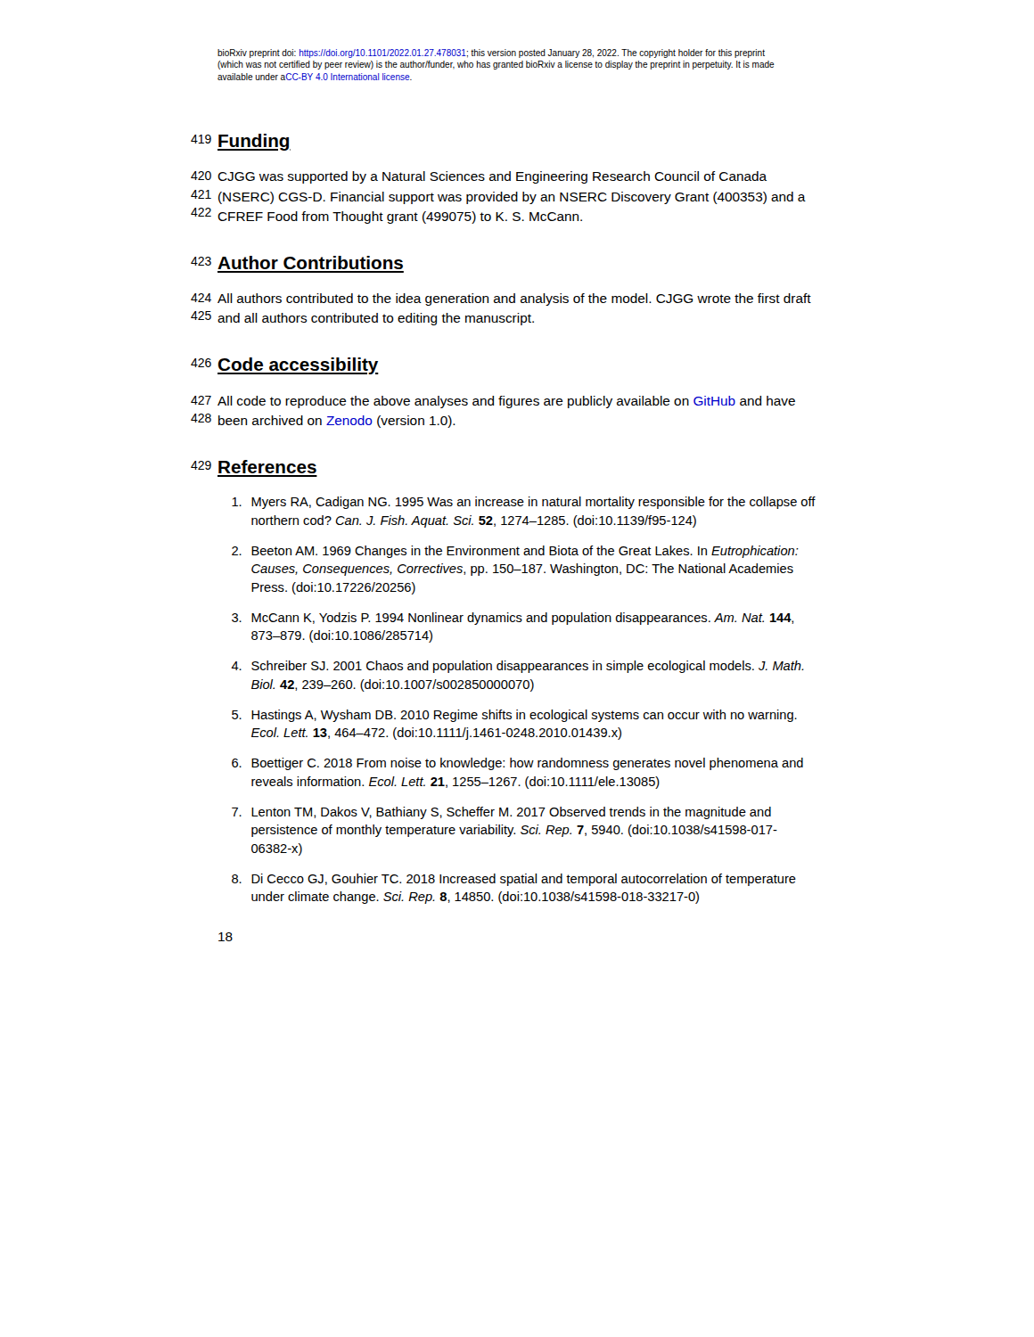bioRxiv preprint doi: https://doi.org/10.1101/2022.01.27.478031; this version posted January 28, 2022. The copyright holder for this preprint
(which was not certified by peer review) is the author/funder, who has granted bioRxiv a license to display the preprint in perpetuity. It is made
available under aCC-BY 4.0 International license.
419
Funding
420
421
422
CJGG was supported by a Natural Sciences and Engineering Research Council of Canada (NSERC) CGS-D. Financial support was provided by an NSERC Discovery Grant (400353) and a CFREF Food from Thought grant (499075) to K. S. McCann.
423
Author Contributions
424
425
All authors contributed to the idea generation and analysis of the model. CJGG wrote the first draft and all authors contributed to editing the manuscript.
426
Code accessibility
427
428
All code to reproduce the above analyses and figures are publicly available on GitHub and have been archived on Zenodo (version 1.0).
429
References
Myers RA, Cadigan NG. 1995 Was an increase in natural mortality responsible for the collapse off northern cod? Can. J. Fish. Aquat. Sci. 52, 1274–1285. (doi:10.1139/f95-124)
Beeton AM. 1969 Changes in the Environment and Biota of the Great Lakes. In Eutrophication: Causes, Consequences, Correctives, pp. 150–187. Washington, DC: The National Academies Press. (doi:10.17226/20256)
McCann K, Yodzis P. 1994 Nonlinear dynamics and population disappearances. Am. Nat. 144, 873–879. (doi:10.1086/285714)
Schreiber SJ. 2001 Chaos and population disappearances in simple ecological models. J. Math. Biol. 42, 239–260. (doi:10.1007/s002850000070)
Hastings A, Wysham DB. 2010 Regime shifts in ecological systems can occur with no warning. Ecol. Lett. 13, 464–472. (doi:10.1111/j.1461-0248.2010.01439.x)
Boettiger C. 2018 From noise to knowledge: how randomness generates novel phenomena and reveals information. Ecol. Lett. 21, 1255–1267. (doi:10.1111/ele.13085)
Lenton TM, Dakos V, Bathiany S, Scheffer M. 2017 Observed trends in the magnitude and persistence of monthly temperature variability. Sci. Rep. 7, 5940. (doi:10.1038/s41598-017-06382-x)
Di Cecco GJ, Gouhier TC. 2018 Increased spatial and temporal autocorrelation of temperature under climate change. Sci. Rep. 8, 14850. (doi:10.1038/s41598-018-33217-0)
18